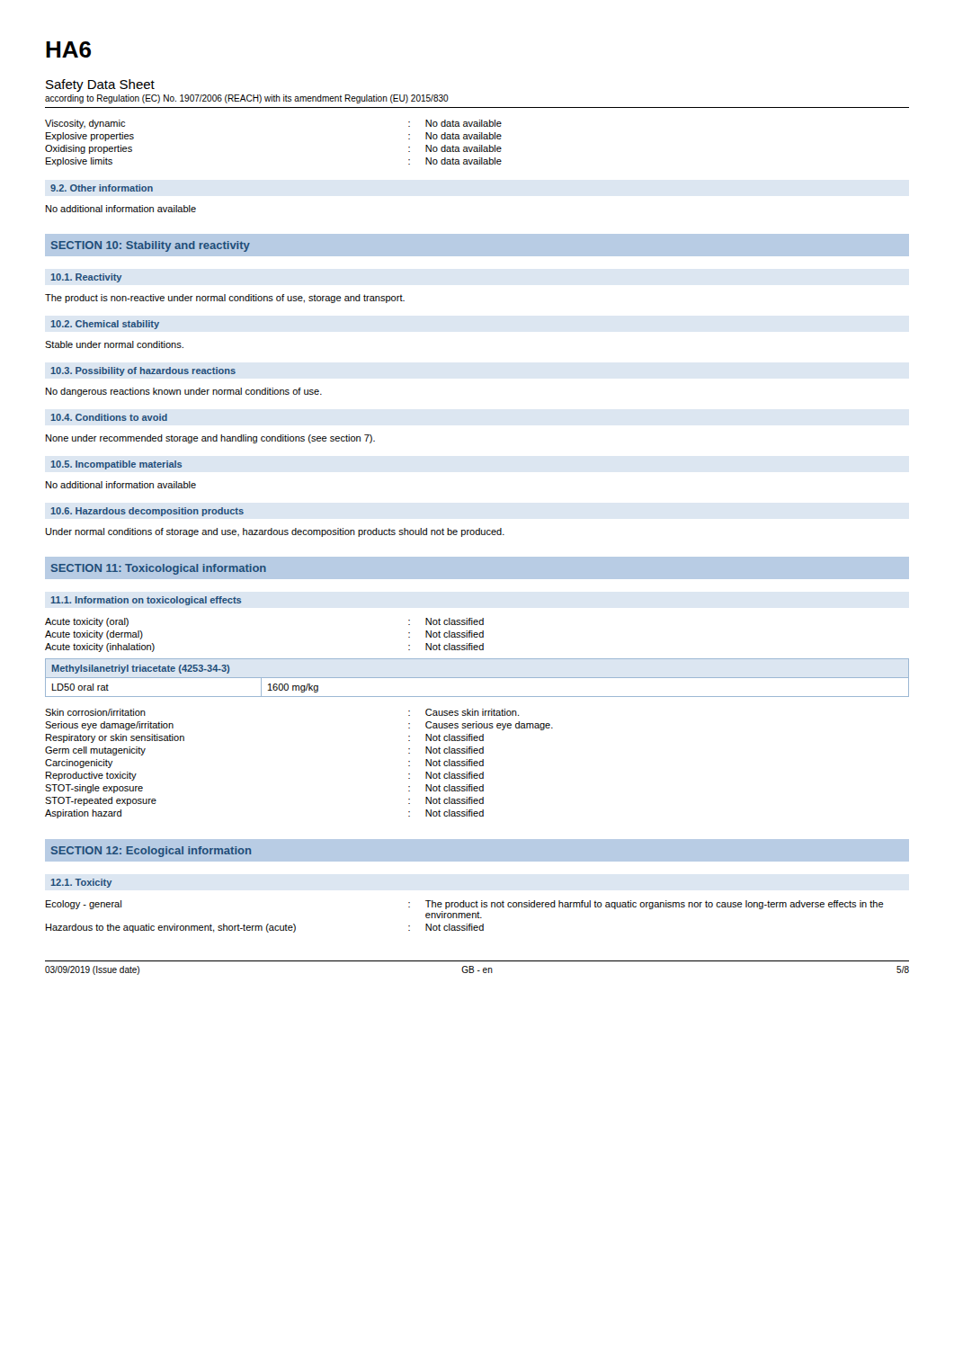HA6
Safety Data Sheet
according to Regulation (EC) No. 1907/2006 (REACH) with its amendment Regulation (EU) 2015/830
| Viscosity, dynamic | : | No data available |
| Explosive properties | : | No data available |
| Oxidising properties | : | No data available |
| Explosive limits | : | No data available |
9.2. Other information
No additional information available
SECTION 10: Stability and reactivity
10.1. Reactivity
The product is non-reactive under normal conditions of use, storage and transport.
10.2. Chemical stability
Stable under normal conditions.
10.3. Possibility of hazardous reactions
No dangerous reactions known under normal conditions of use.
10.4. Conditions to avoid
None under recommended storage and handling conditions (see section 7).
10.5. Incompatible materials
No additional information available
10.6. Hazardous decomposition products
Under normal conditions of storage and use, hazardous decomposition products should not be produced.
SECTION 11: Toxicological information
11.1. Information on toxicological effects
| Acute toxicity (oral) | : | Not classified |
| Acute toxicity (dermal) | : | Not classified |
| Acute toxicity (inhalation) | : | Not classified |
| Methylsilanetriyl triacetate (4253-34-3) |
| LD50 oral rat | 1600 mg/kg |
| Skin corrosion/irritation | : | Causes skin irritation. |
| Serious eye damage/irritation | : | Causes serious eye damage. |
| Respiratory or skin sensitisation | : | Not classified |
| Germ cell mutagenicity | : | Not classified |
| Carcinogenicity | : | Not classified |
| Reproductive toxicity | : | Not classified |
| STOT-single exposure | : | Not classified |
| STOT-repeated exposure | : | Not classified |
| Aspiration hazard | : | Not classified |
SECTION 12: Ecological information
12.1. Toxicity
| Ecology - general | : | The product is not considered harmful to aquatic organisms nor to cause long-term adverse effects in the environment. |
| Hazardous to the aquatic environment, short-term (acute) | : | Not classified |
03/09/2019 (Issue date)
GB - en
5/8